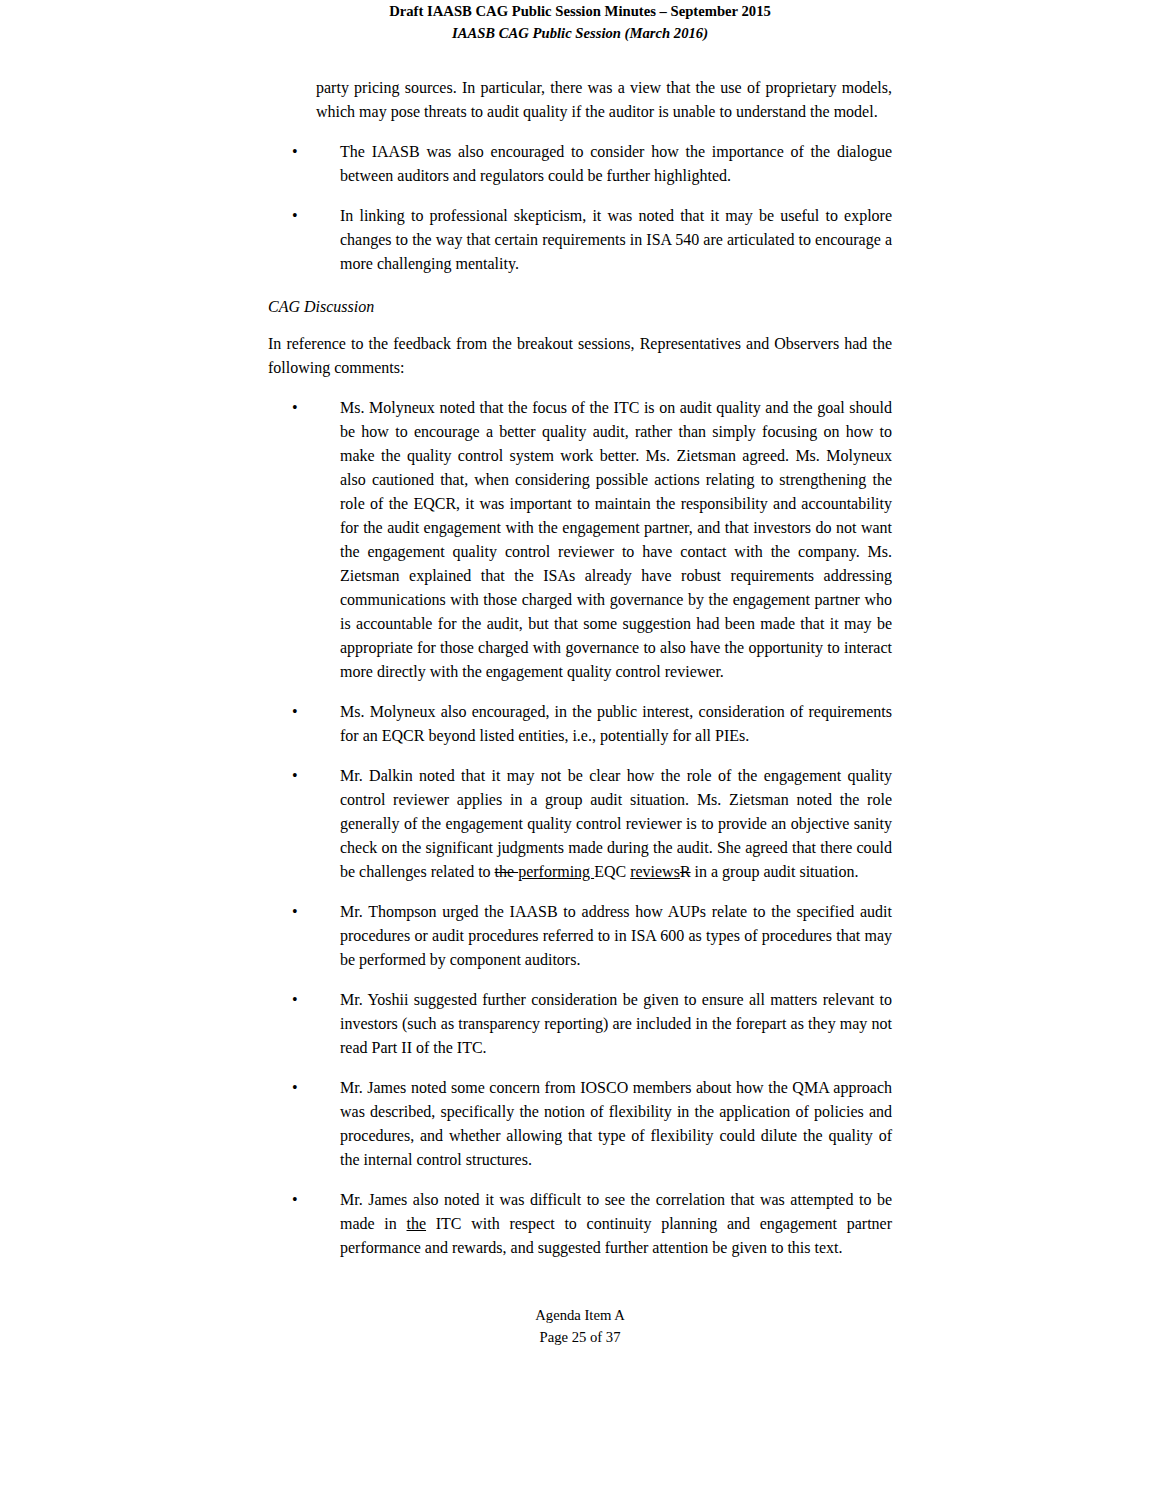Draft IAASB CAG Public Session Minutes – September 2015
IAASB CAG Public Session (March 2016)
party pricing sources. In particular, there was a view that the use of proprietary models, which may pose threats to audit quality if the auditor is unable to understand the model.
The IAASB was also encouraged to consider how the importance of the dialogue between auditors and regulators could be further highlighted.
In linking to professional skepticism, it was noted that it may be useful to explore changes to the way that certain requirements in ISA 540 are articulated to encourage a more challenging mentality.
CAG Discussion
In reference to the feedback from the breakout sessions, Representatives and Observers had the following comments:
Ms. Molyneux noted that the focus of the ITC is on audit quality and the goal should be how to encourage a better quality audit, rather than simply focusing on how to make the quality control system work better. Ms. Zietsman agreed. Ms. Molyneux also cautioned that, when considering possible actions relating to strengthening the role of the EQCR, it was important to maintain the responsibility and accountability for the audit engagement with the engagement partner, and that investors do not want the engagement quality control reviewer to have contact with the company. Ms. Zietsman explained that the ISAs already have robust requirements addressing communications with those charged with governance by the engagement partner who is accountable for the audit, but that some suggestion had been made that it may be appropriate for those charged with governance to also have the opportunity to interact more directly with the engagement quality control reviewer.
Ms. Molyneux also encouraged, in the public interest, consideration of requirements for an EQCR beyond listed entities, i.e., potentially for all PIEs.
Mr. Dalkin noted that it may not be clear how the role of the engagement quality control reviewer applies in a group audit situation. Ms. Zietsman noted the role generally of the engagement quality control reviewer is to provide an objective sanity check on the significant judgments made during the audit. She agreed that there could be challenges related to the performing EQC reviewsR in a group audit situation.
Mr. Thompson urged the IAASB to address how AUPs relate to the specified audit procedures or audit procedures referred to in ISA 600 as types of procedures that may be performed by component auditors.
Mr. Yoshii suggested further consideration be given to ensure all matters relevant to investors (such as transparency reporting) are included in the forepart as they may not read Part II of the ITC.
Mr. James noted some concern from IOSCO members about how the QMA approach was described, specifically the notion of flexibility in the application of policies and procedures, and whether allowing that type of flexibility could dilute the quality of the internal control structures.
Mr. James also noted it was difficult to see the correlation that was attempted to be made in the ITC with respect to continuity planning and engagement partner performance and rewards, and suggested further attention be given to this text.
Agenda Item A
Page 25 of 37